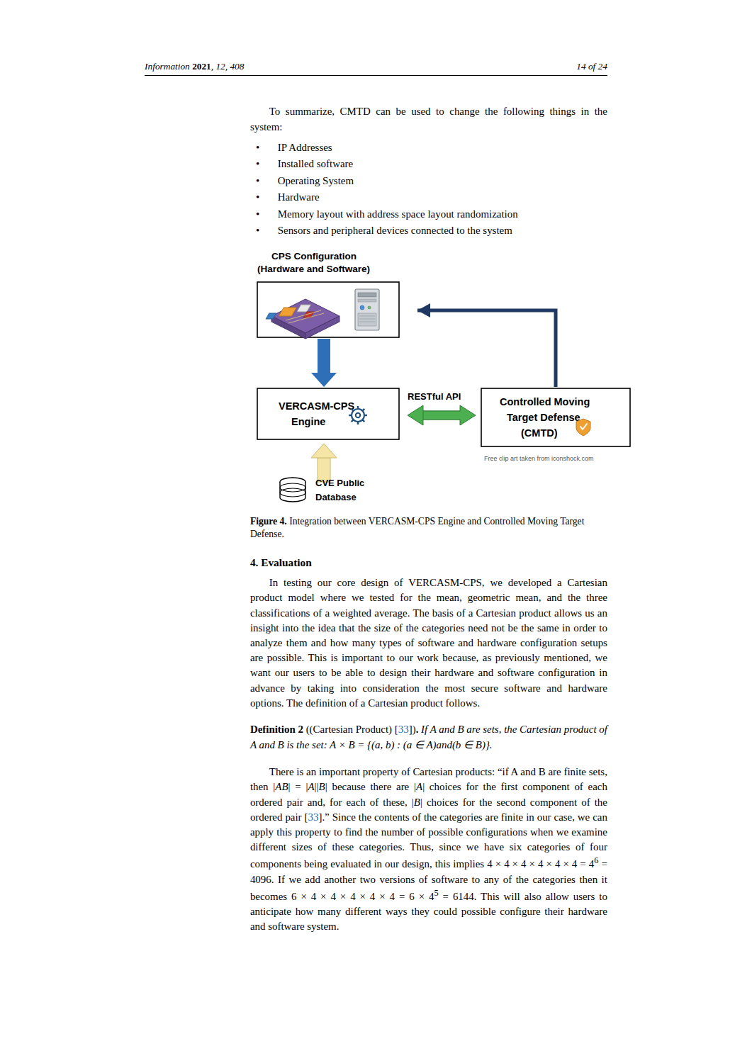Information 2021, 12, 408
14 of 24
To summarize, CMTD can be used to change the following things in the system:
IP Addresses
Installed software
Operating System
Hardware
Memory layout with address space layout randomization
Sensors and peripheral devices connected to the system
CPS Configuration (Hardware and Software) VERCASM-CPS Engine RESTful API Controlled Moving Target Defense (CMTD) CVE Public Database Free clip art taken from iconshock.com
Figure 4. Integration between VERCASM-CPS Engine and Controlled Moving Target Defense.
4. Evaluation
In testing our core design of VERCASM-CPS, we developed a Cartesian product model where we tested for the mean, geometric mean, and the three classifications of a weighted average. The basis of a Cartesian product allows us an insight into the idea that the size of the categories need not be the same in order to analyze them and how many types of software and hardware configuration setups are possible. This is important to our work because, as previously mentioned, we want our users to be able to design their hardware and software configuration in advance by taking into consideration the most secure software and hardware options. The definition of a Cartesian product follows.
Definition 2 ((Cartesian Product) [33]). If A and B are sets, the Cartesian product of A and B is the set: A × B = {(a, b) : (a ∈ A)and(b ∈ B)}.
There is an important property of Cartesian products: “if A and B are finite sets, then |AB| = |A||B| because there are |A| choices for the first component of each ordered pair and, for each of these, |B| choices for the second component of the ordered pair [33].” Since the contents of the categories are finite in our case, we can apply this property to find the number of possible configurations when we examine different sizes of these categories. Thus, since we have six categories of four components being evaluated in our design, this implies 4 × 4 × 4 × 4 × 4 × 4 = 46 = 4096. If we add another two versions of software to any of the categories then it becomes 6 × 4 × 4 × 4 × 4 × 4 = 6 × 45 = 6144. This will also allow users to anticipate how many different ways they could possible configure their hardware and software system.